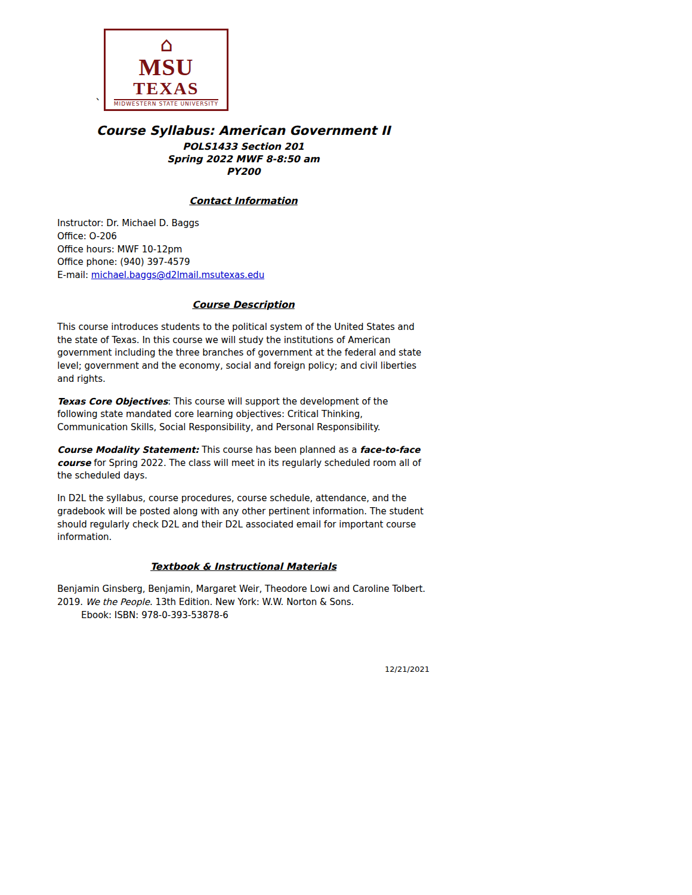` ⌂ MSU TEXAS MIDWESTERN STATE UNIVERSITY
Course Syllabus: American Government II
POLS1433 Section 201
Spring 2022 MWF 8-8:50 am
PY200
Contact Information
Instructor: Dr. Michael D. Baggs
Office: O-206
Office hours: MWF 10-12pm
Office phone: (940) 397-4579
E-mail: michael.baggs@d2lmail.msutexas.edu
Course Description
This course introduces students to the political system of the United States and the state of Texas. In this course we will study the institutions of American government including the three branches of government at the federal and state level; government and the economy, social and foreign policy; and civil liberties and rights.
Texas Core Objectives: This course will support the development of the following state mandated core learning objectives: Critical Thinking, Communication Skills, Social Responsibility, and Personal Responsibility.
Course Modality Statement: This course has been planned as a face-to-face course for Spring 2022. The class will meet in its regularly scheduled room all of the scheduled days.
In D2L the syllabus, course procedures, course schedule, attendance, and the gradebook will be posted along with any other pertinent information. The student should regularly check D2L and their D2L associated email for important course information.
Textbook & Instructional Materials
Benjamin Ginsberg, Benjamin, Margaret Weir, Theodore Lowi and Caroline Tolbert. 2019. We the People. 13th Edition. New York: W.W. Norton & Sons.
Ebook: ISBN: 978-0-393-53878-6
12/21/2021